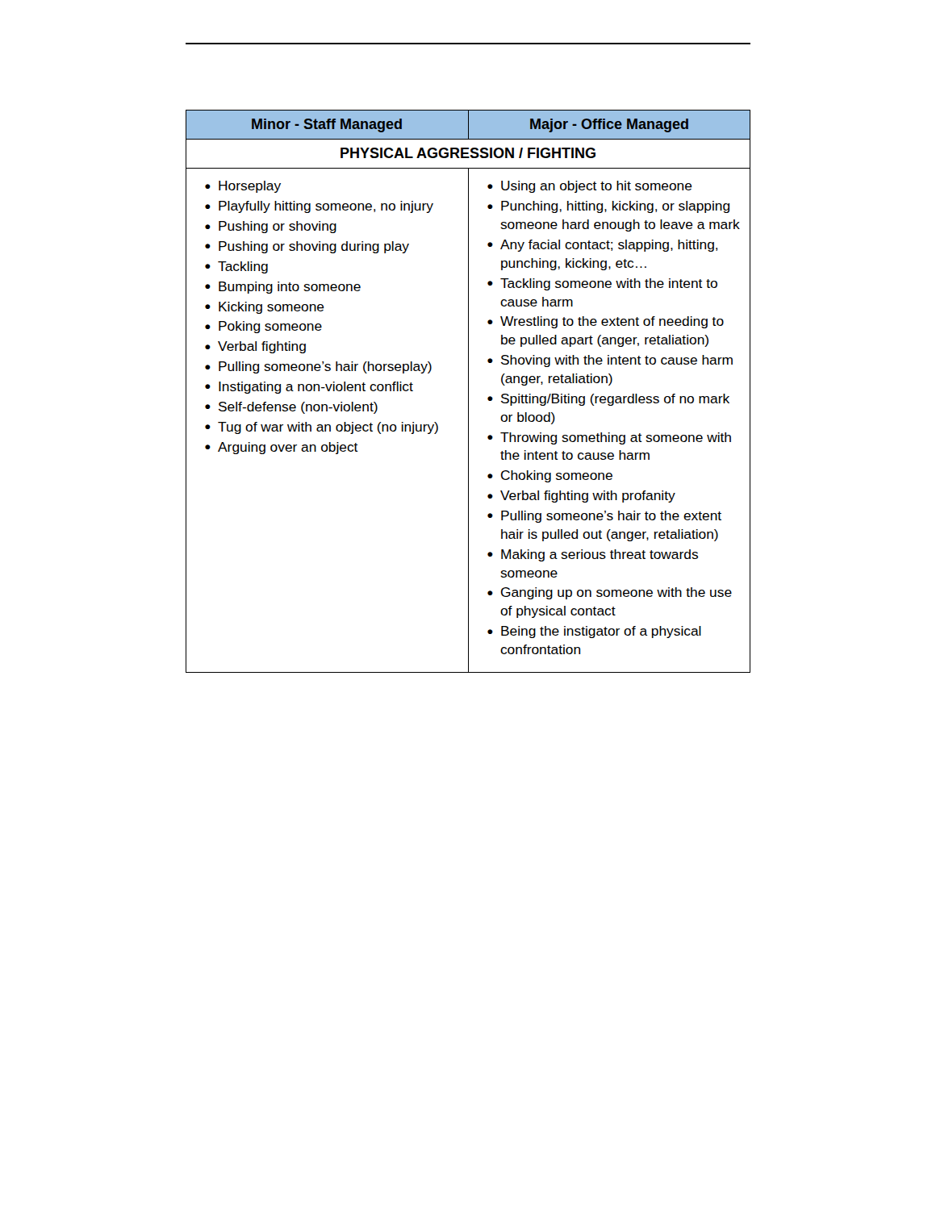| Minor - Staff Managed | Major - Office Managed |
| --- | --- |
| PHYSICAL AGGRESSION / FIGHTING |
| Horseplay Playfully hitting someone, no injury Pushing or shoving Pushing or shoving during play Tackling Bumping into someone Kicking someone Poking someone Verbal fighting Pulling someone’s hair (horseplay) Instigating a non-violent conflict Self-defense (non-violent) Tug of war with an object (no injury) Arguing over an object | Using an object to hit someone Punching, hitting, kicking, or slapping someone hard enough to leave a mark Any facial contact; slapping, hitting, punching, kicking, etc… Tackling someone with the intent to cause harm Wrestling to the extent of needing to be pulled apart (anger, retaliation) Shoving with the intent to cause harm (anger, retaliation) Spitting/Biting (regardless of no mark or blood) Throwing something at someone with the intent to cause harm Choking someone Verbal fighting with profanity Pulling someone’s hair to the extent hair is pulled out (anger, retaliation) Making a serious threat towards someone Ganging up on someone with the use of physical contact Being the instigator of a physical confrontation |